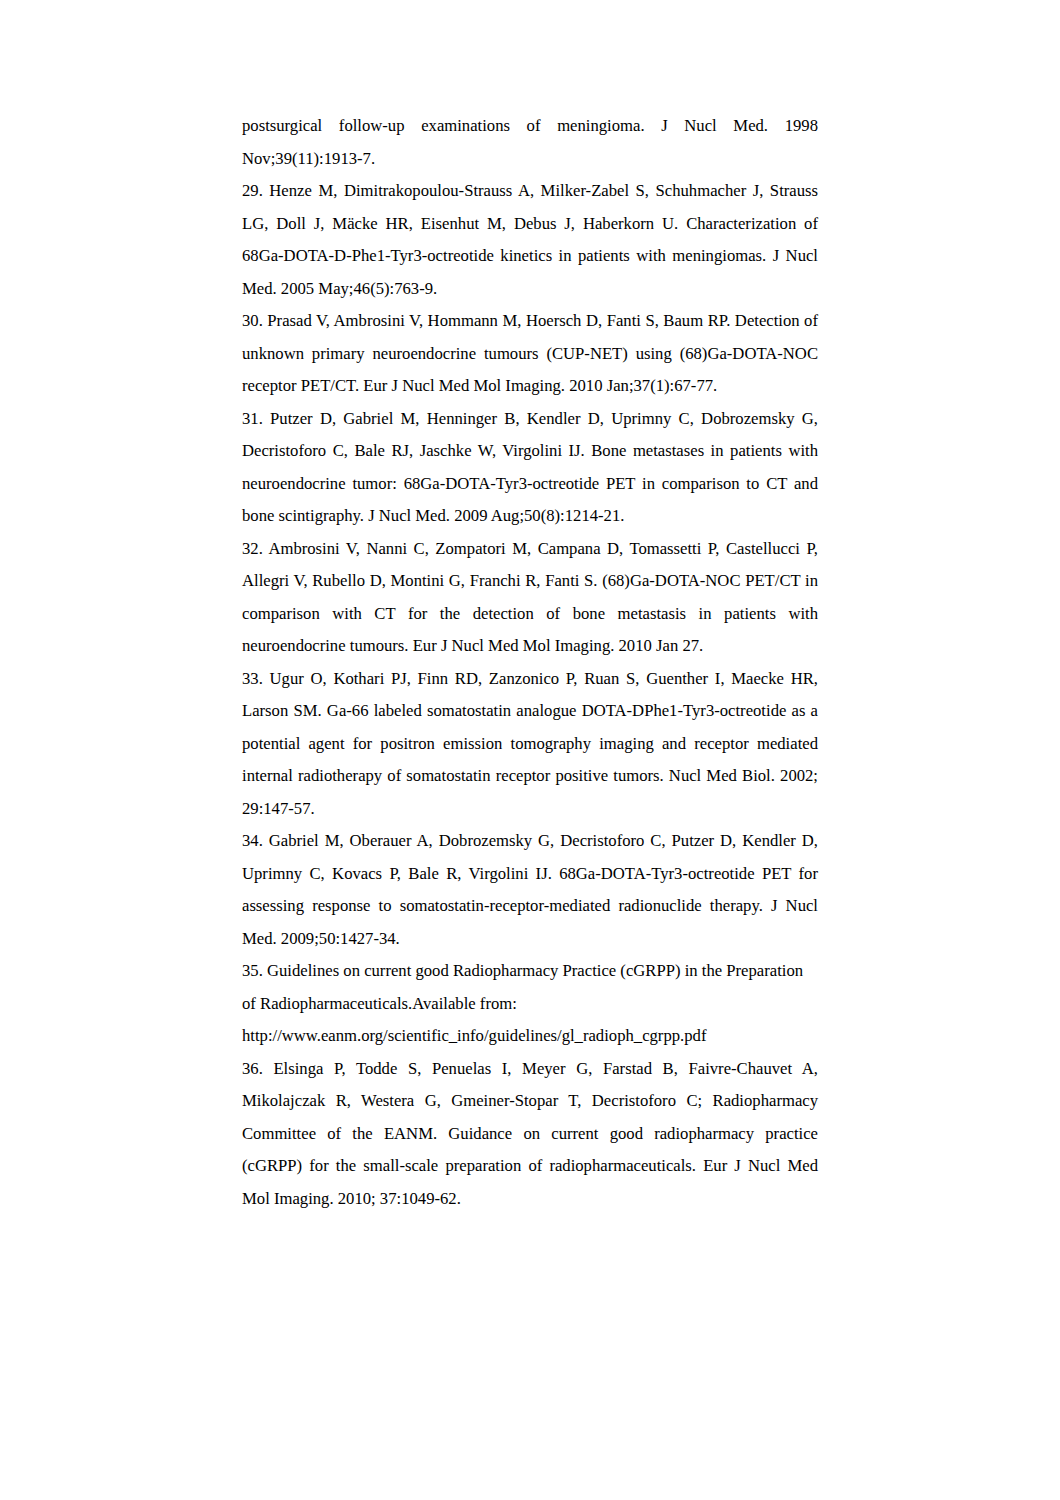postsurgical follow-up examinations of meningioma. J Nucl Med. 1998 Nov;39(11):1913-7.
29. Henze M, Dimitrakopoulou-Strauss A, Milker-Zabel S, Schuhmacher J, Strauss LG, Doll J, Mäcke HR, Eisenhut M, Debus J, Haberkorn U. Characterization of 68Ga-DOTA-D-Phe1-Tyr3-octreotide kinetics in patients with meningiomas. J Nucl Med. 2005 May;46(5):763-9.
30. Prasad V, Ambrosini V, Hommann M, Hoersch D, Fanti S, Baum RP. Detection of unknown primary neuroendocrine tumours (CUP-NET) using (68)Ga-DOTA-NOC receptor PET/CT. Eur J Nucl Med Mol Imaging. 2010 Jan;37(1):67-77.
31. Putzer D, Gabriel M, Henninger B, Kendler D, Uprimny C, Dobrozemsky G, Decristoforo C, Bale RJ, Jaschke W, Virgolini IJ. Bone metastases in patients with neuroendocrine tumor: 68Ga-DOTA-Tyr3-octreotide PET in comparison to CT and bone scintigraphy. J Nucl Med. 2009 Aug;50(8):1214-21.
32. Ambrosini V, Nanni C, Zompatori M, Campana D, Tomassetti P, Castellucci P, Allegri V, Rubello D, Montini G, Franchi R, Fanti S. (68)Ga-DOTA-NOC PET/CT in comparison with CT for the detection of bone metastasis in patients with neuroendocrine tumours. Eur J Nucl Med Mol Imaging. 2010 Jan 27.
33. Ugur O, Kothari PJ, Finn RD, Zanzonico P, Ruan S, Guenther I, Maecke HR, Larson SM. Ga-66 labeled somatostatin analogue DOTA-DPhe1-Tyr3-octreotide as a potential agent for positron emission tomography imaging and receptor mediated internal radiotherapy of somatostatin receptor positive tumors. Nucl Med Biol. 2002; 29:147-57.
34. Gabriel M, Oberauer A, Dobrozemsky G, Decristoforo C, Putzer D, Kendler D, Uprimny C, Kovacs P, Bale R, Virgolini IJ. 68Ga-DOTA-Tyr3-octreotide PET for assessing response to somatostatin-receptor-mediated radionuclide therapy. J Nucl Med. 2009;50:1427-34.
35. Guidelines on current good Radiopharmacy Practice (cGRPP) in the Preparation
of Radiopharmaceuticals.Available from:
http://www.eanm.org/scientific_info/guidelines/gl_radioph_cgrpp.pdf
36. Elsinga P, Todde S, Penuelas I, Meyer G, Farstad B, Faivre-Chauvet A, Mikolajczak R, Westera G, Gmeiner-Stopar T, Decristoforo C; Radiopharmacy Committee of the EANM. Guidance on current good radiopharmacy practice (cGRPP) for the small-scale preparation of radiopharmaceuticals. Eur J Nucl Med Mol Imaging. 2010; 37:1049-62.